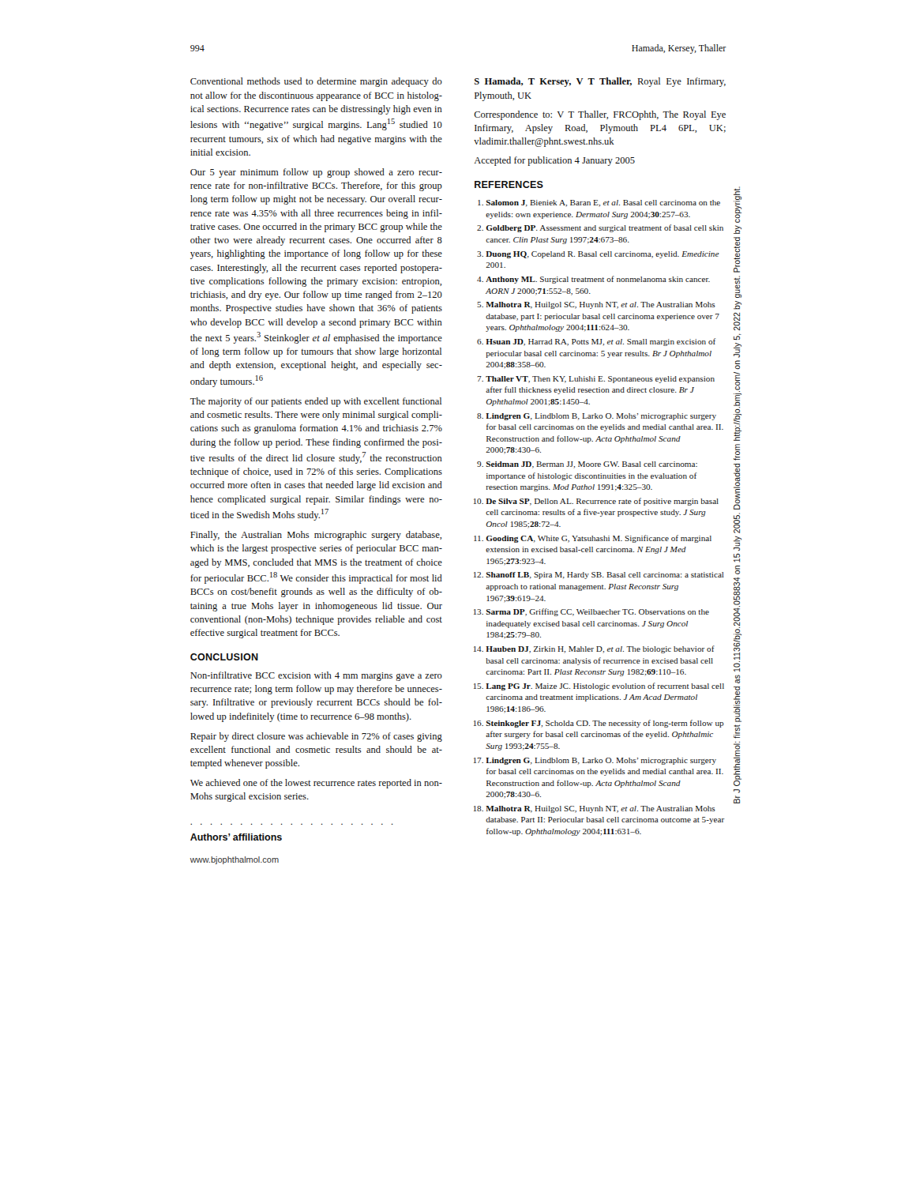994
Hamada, Kersey, Thaller
Conventional methods used to determine margin adequacy do not allow for the discontinuous appearance of BCC in histological sections. Recurrence rates can be distressingly high even in lesions with ‘‘negative’’ surgical margins. Lang15 studied 10 recurrent tumours, six of which had negative margins with the initial excision.
Our 5 year minimum follow up group showed a zero recurrence rate for non-infiltrative BCCs. Therefore, for this group long term follow up might not be necessary. Our overall recurrence rate was 4.35% with all three recurrences being in infiltrative cases. One occurred in the primary BCC group while the other two were already recurrent cases. One occurred after 8 years, highlighting the importance of long follow up for these cases. Interestingly, all the recurrent cases reported postoperative complications following the primary excision: entropion, trichiasis, and dry eye. Our follow up time ranged from 2–120 months. Prospective studies have shown that 36% of patients who develop BCC will develop a second primary BCC within the next 5 years.3 Steinkogler et al emphasised the importance of long term follow up for tumours that show large horizontal and depth extension, exceptional height, and especially secondary tumours.16
The majority of our patients ended up with excellent functional and cosmetic results. There were only minimal surgical complications such as granuloma formation 4.1% and trichiasis 2.7% during the follow up period. These finding confirmed the positive results of the direct lid closure study,7 the reconstruction technique of choice, used in 72% of this series. Complications occurred more often in cases that needed large lid excision and hence complicated surgical repair. Similar findings were noticed in the Swedish Mohs study.17
Finally, the Australian Mohs micrographic surgery database, which is the largest prospective series of periocular BCC managed by MMS, concluded that MMS is the treatment of choice for periocular BCC.18 We consider this impractical for most lid BCCs on cost/benefit grounds as well as the difficulty of obtaining a true Mohs layer in inhomogeneous lid tissue. Our conventional (non-Mohs) technique provides reliable and cost effective surgical treatment for BCCs.
Conclusion
Non-infiltrative BCC excision with 4 mm margins gave a zero recurrence rate; long term follow up may therefore be unnecessary. Infiltrative or previously recurrent BCCs should be followed up indefinitely (time to recurrence 6–98 months).
Repair by direct closure was achievable in 72% of cases giving excellent functional and cosmetic results and should be attempted whenever possible.
We achieved one of the lowest recurrence rates reported in non-Mohs surgical excision series.
. . . . . . . . . . . . . . . . . . . . .
Authors’ affiliations
S Hamada, T Kersey, V T Thaller, Royal Eye Infirmary, Plymouth, UK
Correspondence to: V T Thaller, FRCOphth, The Royal Eye Infirmary, Apsley Road, Plymouth PL4 6PL, UK; vladimir.thaller@phnt.swest.nhs.uk
Accepted for publication 4 January 2005
References
Salomon J, Bieniek A, Baran E, et al. Basal cell carcinoma on the eyelids: own experience. Dermatol Surg 2004;30:257–63.
Goldberg DP. Assessment and surgical treatment of basal cell skin cancer. Clin Plast Surg 1997;24:673–86.
Duong HQ, Copeland R. Basal cell carcinoma, eyelid. Emedicine 2001.
Anthony ML. Surgical treatment of nonmelanoma skin cancer. AORN J 2000;71:552–8, 560.
Malhotra R, Huilgol SC, Huynh NT, et al. The Australian Mohs database, part I: periocular basal cell carcinoma experience over 7 years. Ophthalmology 2004;111:624–30.
Hsuan JD, Harrad RA, Potts MJ, et al. Small margin excision of periocular basal cell carcinoma: 5 year results. Br J Ophthalmol 2004;88:358–60.
Thaller VT, Then KY, Luhishi E. Spontaneous eyelid expansion after full thickness eyelid resection and direct closure. Br J Ophthalmol 2001;85:1450–4.
Lindgren G, Lindblom B, Larko O. Mohs’ micrographic surgery for basal cell carcinomas on the eyelids and medial canthal area. II. Reconstruction and follow-up. Acta Ophthalmol Scand 2000;78:430–6.
Seidman JD, Berman JJ, Moore GW. Basal cell carcinoma: importance of histologic discontinuities in the evaluation of resection margins. Mod Pathol 1991;4:325–30.
De Silva SP, Dellon AL. Recurrence rate of positive margin basal cell carcinoma: results of a five-year prospective study. J Surg Oncol 1985;28:72–4.
Gooding CA, White G, Yatsuhashi M. Significance of marginal extension in excised basal-cell carcinoma. N Engl J Med 1965;273:923–4.
Shanoff LB, Spira M, Hardy SB. Basal cell carcinoma: a statistical approach to rational management. Plast Reconstr Surg 1967;39:619–24.
Sarma DP, Griffing CC, Weilbaecher TG. Observations on the inadequately excised basal cell carcinomas. J Surg Oncol 1984;25:79–80.
Hauben DJ, Zirkin H, Mahler D, et al. The biologic behavior of basal cell carcinoma: analysis of recurrence in excised basal cell carcinoma: Part II. Plast Reconstr Surg 1982;69:110–16.
Lang PG Jr. Maize JC. Histologic evolution of recurrent basal cell carcinoma and treatment implications. J Am Acad Dermatol 1986;14:186–96.
Steinkogler FJ, Scholda CD. The necessity of long-term follow up after surgery for basal cell carcinomas of the eyelid. Ophthalmic Surg 1993;24:755–8.
Lindgren G, Lindblom B, Larko O. Mohs’ micrographic surgery for basal cell carcinomas on the eyelids and medial canthal area. II. Reconstruction and follow-up. Acta Ophthalmol Scand 2000;78:430–6.
Malhotra R, Huilgol SC, Huynh NT, et al. The Australian Mohs database. Part II: Periocular basal cell carcinoma outcome at 5-year follow-up. Ophthalmology 2004;111:631–6.
www.bjophthalmol.com
Br J Ophthalmol: first published as 10.1136/bjo.2004.058834 on 15 July 2005. Downloaded from http://bjo.bmj.com/ on July 5, 2022 by guest. Protected by copyright.